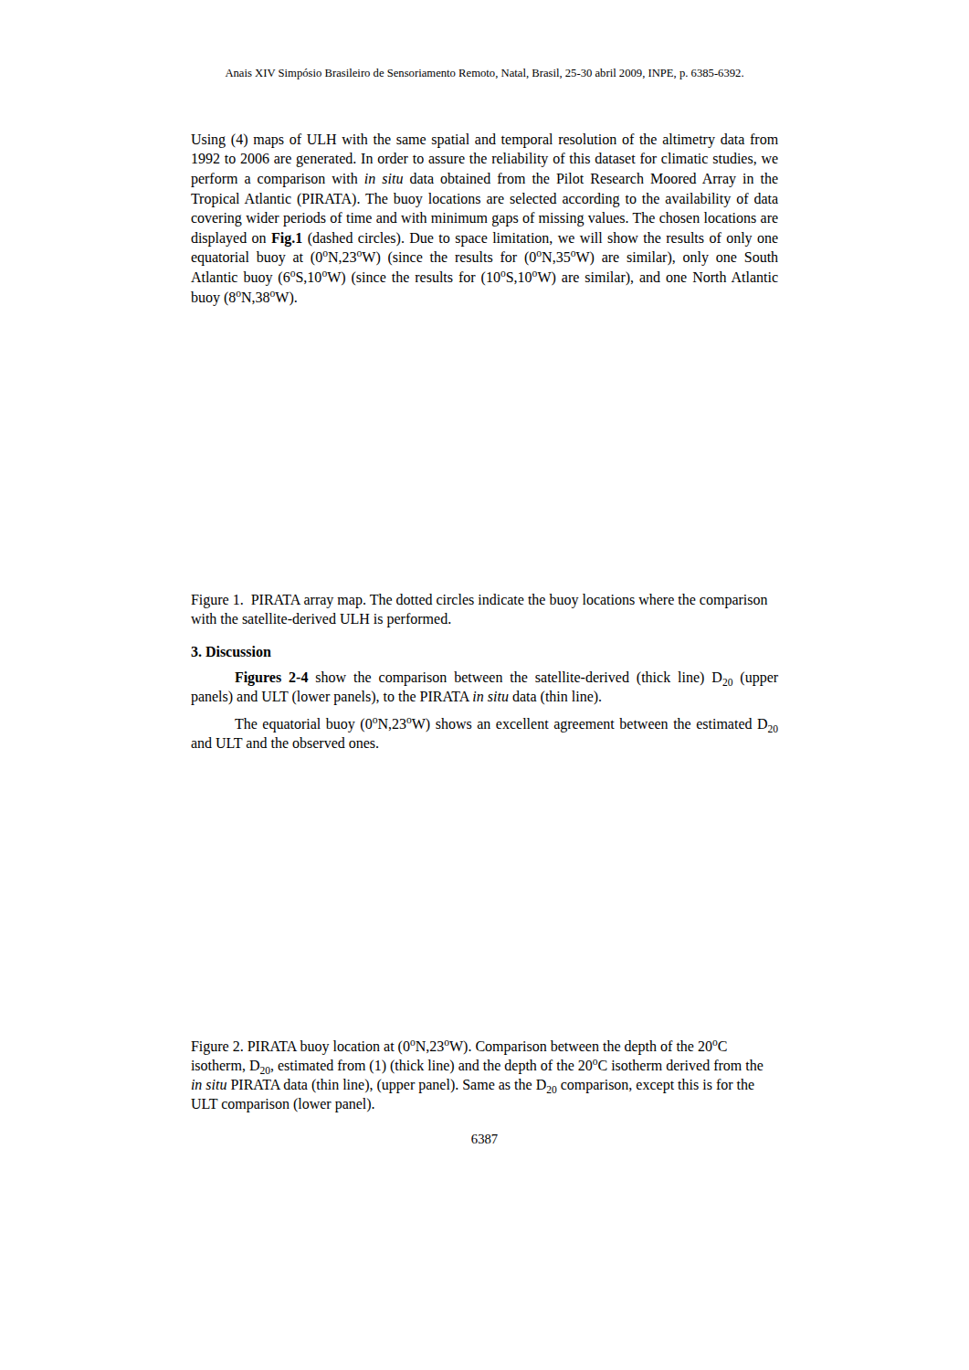Anais XIV Simpósio Brasileiro de Sensoriamento Remoto, Natal, Brasil, 25-30 abril 2009, INPE, p. 6385-6392.
Using (4) maps of ULH with the same spatial and temporal resolution of the altimetry data from 1992 to 2006 are generated. In order to assure the reliability of this dataset for climatic studies, we perform a comparison with in situ data obtained from the Pilot Research Moored Array in the Tropical Atlantic (PIRATA). The buoy locations are selected according to the availability of data covering wider periods of time and with minimum gaps of missing values. The chosen locations are displayed on Fig.1 (dashed circles). Due to space limitation, we will show the results of only one equatorial buoy at (0oN,23oW) (since the results for (0oN,35oW) are similar), only one South Atlantic buoy (6oS,10oW) (since the results for (10oS,10oW) are similar), and one North Atlantic buoy (8oN,38oW).
Figure 1. PIRATA array map. The dotted circles indicate the buoy locations where the comparison with the satellite-derived ULH is performed.
3. Discussion
Figures 2-4 show the comparison between the satellite-derived (thick line) D20 (upper panels) and ULT (lower panels), to the PIRATA in situ data (thin line).
The equatorial buoy (0oN,23oW) shows an excellent agreement between the estimated D20 and ULT and the observed ones.
Figure 2. PIRATA buoy location at (0oN,23oW). Comparison between the depth of the 20oC isotherm, D20, estimated from (1) (thick line) and the depth of the 20oC isotherm derived from the in situ PIRATA data (thin line), (upper panel). Same as the D20 comparison, except this is for the ULT comparison (lower panel).
6387